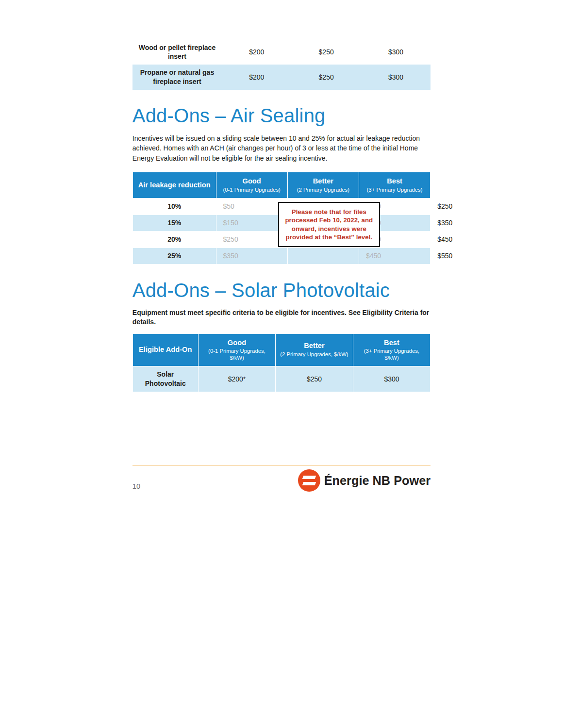| Wood or pellet fireplace insert | $200 | $250 | $300 |
| Propane or natural gas fireplace insert | $200 | $250 | $300 |
Add-Ons – Air Sealing
Incentives will be issued on a sliding scale between 10 and 25% for actual air leakage reduction achieved. Homes with an ACH (air changes per hour) of 3 or less at the time of the initial Home Energy Evaluation will not be eligible for the air sealing incentive.
Please note that for files processed Feb 10, 2022, and onward, incentives were provided at the “Best” level.
| Air leakage reduction | Good (0-1 Primary Upgrades) | Better (2 Primary Upgrades) | Best (3+ Primary Upgrades) |
| --- | --- | --- | --- |
| 10% | $50 | | $150 | $250 |
| 15% | $150 | | $250 | $350 |
| 20% | $250 | | $350 | $450 |
| 25% | $350 | | $450 | $550 |
Add-Ons – Solar Photovoltaic
Equipment must meet specific criteria to be eligible for incentives. See Eligibility Criteria for details.
| Eligible Add-On | Good (0-1 Primary Upgrades, $/kW) | Better (2 Primary Upgrades, $/kW) | Best (3+ Primary Upgrades, $/kW) |
| --- | --- | --- | --- |
| Solar Photovoltaic | $200* | $250 | $300 |
10
Énergie NB Power